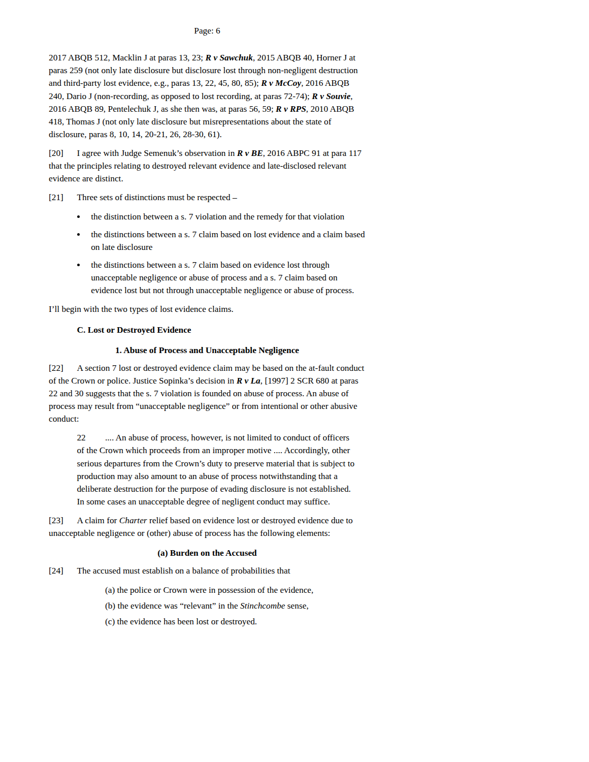Page: 6
2017 ABQB 512, Macklin J at paras 13, 23; R v Sawchuk, 2015 ABQB 40, Horner J at paras 259 (not only late disclosure but disclosure lost through non-negligent destruction and third-party lost evidence, e.g., paras 13, 22, 45, 80, 85); R v McCoy, 2016 ABQB 240, Dario J (non-recording, as opposed to lost recording, at paras 72-74); R v Souvie, 2016 ABQB 89, Pentelechuk J, as she then was, at paras 56, 59; R v RPS, 2010 ABQB 418, Thomas J (not only late disclosure but misrepresentations about the state of disclosure, paras 8, 10, 14, 20-21, 26, 28-30, 61).
[20] I agree with Judge Semenuk’s observation in R v BE, 2016 ABPC 91 at para 117 that the principles relating to destroyed relevant evidence and late-disclosed relevant evidence are distinct.
[21] Three sets of distinctions must be respected –
the distinction between a s. 7 violation and the remedy for that violation
the distinctions between a s. 7 claim based on lost evidence and a claim based on late disclosure
the distinctions between a s. 7 claim based on evidence lost through unacceptable negligence or abuse of process and a s. 7 claim based on evidence lost but not through unacceptable negligence or abuse of process.
I’ll begin with the two types of lost evidence claims.
C. Lost or Destroyed Evidence
1. Abuse of Process and Unacceptable Negligence
[22] A section 7 lost or destroyed evidence claim may be based on the at-fault conduct of the Crown or police. Justice Sopinka’s decision in R v La, [1997] 2 SCR 680 at paras 22 and 30 suggests that the s. 7 violation is founded on abuse of process. An abuse of process may result from “unacceptable negligence” or from intentional or other abusive conduct:
22.... An abuse of process, however, is not limited to conduct of officers of the Crown which proceeds from an improper motive .... Accordingly, other serious departures from the Crown’s duty to preserve material that is subject to production may also amount to an abuse of process notwithstanding that a deliberate destruction for the purpose of evading disclosure is not established. In some cases an unacceptable degree of negligent conduct may suffice.
[23] A claim for Charter relief based on evidence lost or destroyed evidence due to unacceptable negligence or (other) abuse of process has the following elements:
(a) Burden on the Accused
[24] The accused must establish on a balance of probabilities that
(a) the police or Crown were in possession of the evidence,
(b) the evidence was “relevant” in the Stinchcombe sense,
(c) the evidence has been lost or destroyed.